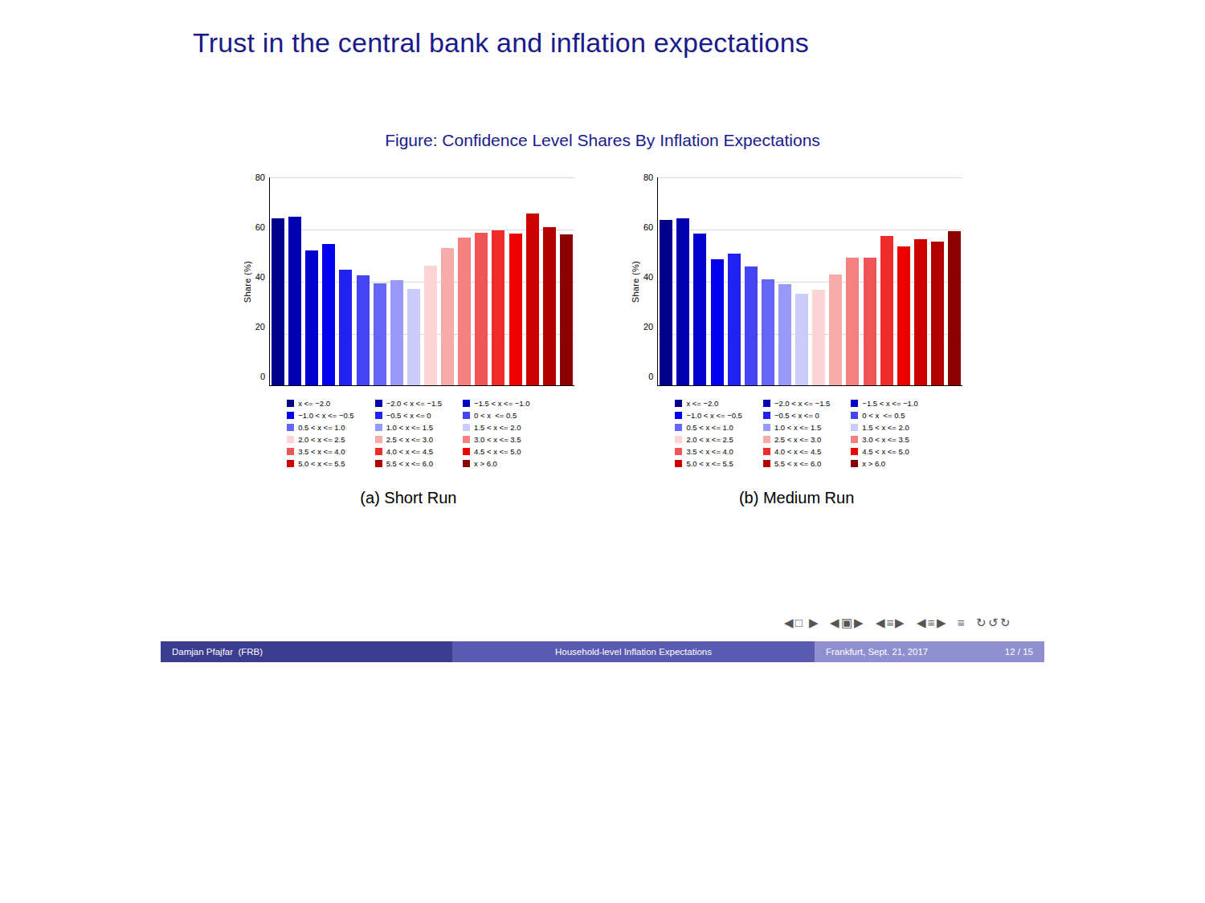Trust in the central bank and inflation expectations
Figure: Confidence Level Shares By Inflation Expectations
Share (%)
80 60 40 20 0
x <= −2.0
−2.0 < x <= −1.5
−1.5 < x <= −1.0
−1.0 < x <= −0.5
−0.5 < x <= 0
0 < x <= 0.5
0.5 < x <= 1.0
1.0 < x <= 1.5
1.5 < x <= 2.0
2.0 < x <= 2.5
2.5 < x <= 3.0
3.0 < x <= 3.5
3.5 < x <= 4.0
4.0 < x <= 4.5
4.5 < x <= 5.0
5.0 < x <= 5.5
5.5 < x <= 6.0
x > 6.0
(a) Short Run
Share (%)
80 60 40 20 0
x <= −2.0
−2.0 < x <= −1.5
−1.5 < x <= −1.0
−1.0 < x <= −0.5
−0.5 < x <= 0
0 < x <= 0.5
0.5 < x <= 1.0
1.0 < x <= 1.5
1.5 < x <= 2.0
2.0 < x <= 2.5
2.5 < x <= 3.0
3.0 < x <= 3.5
3.5 < x <= 4.0
4.0 < x <= 4.5
4.5 < x <= 5.0
5.0 < x <= 5.5
5.5 < x <= 6.0
x > 6.0
(b) Medium Run
◀□ ▶ ◀▣▶ ◀≡▶ ◀≡▶ ≡ ↻↺↻
Damjan Pfajfar (FRB)
Household-level Inflation Expectations
Frankfurt, Sept. 21, 201712 / 15